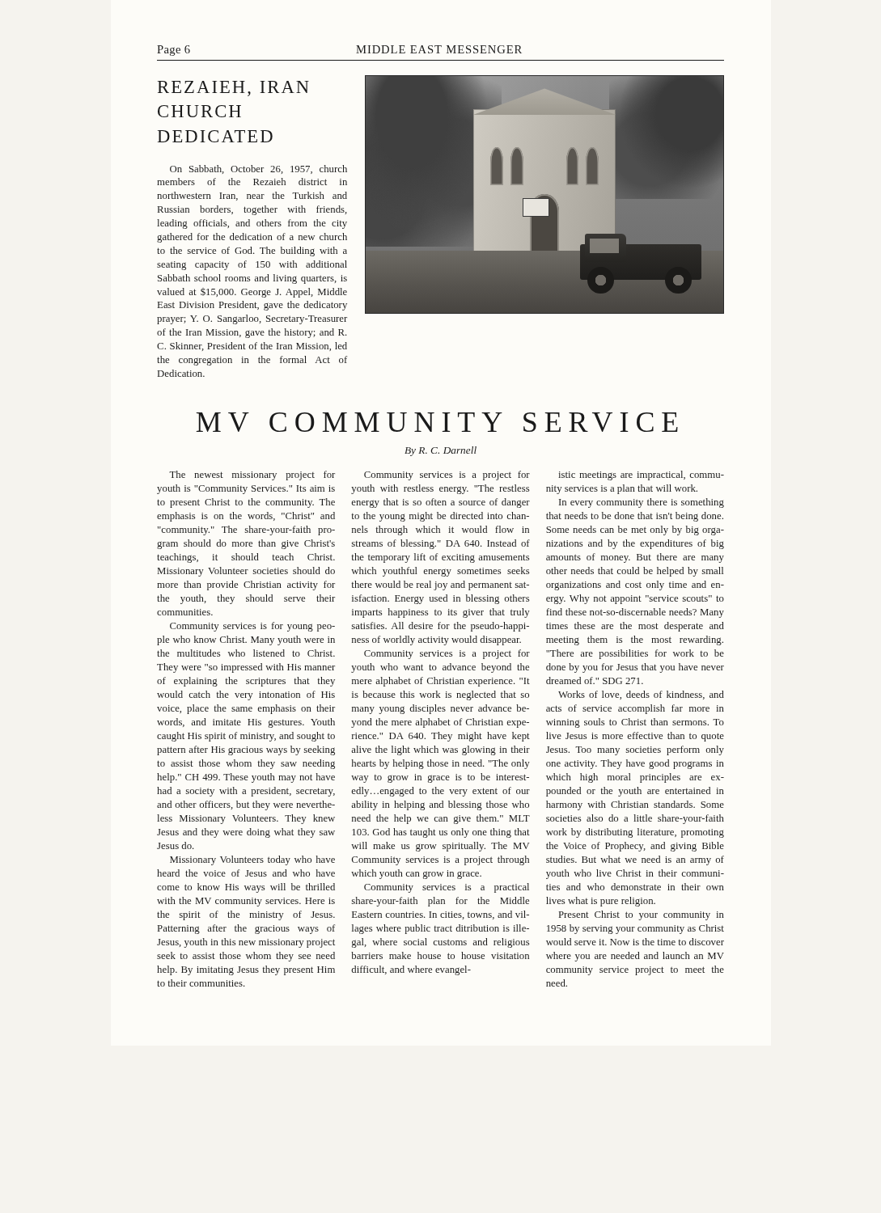Page 6
MIDDLE EAST MESSENGER
REZAIEH, IRAN
CHURCH DEDICATED
On Sabbath, October 26, 1957, church members of the Rezaieh district in northwestern Iran, near the Turkish and Russian borders, together with friends, leading officials, and others from the city gathered for the dedication of a new church to the service of God. The building with a seating capacity of 150 with additional Sabbath school rooms and living quarters, is valued at $15,000. George J. Appel, Middle East Division President, gave the dedicatory prayer; Y. O. Sangarloo, Secretary-Treasurer of the Iran Mission, gave the history; and R. C. Skinner, President of the Iran Mission, led the congregation in the formal Act of Dedication.
MV COMMUNITY SERVICE
By R. C. Darnell
The newest missionary project for youth is "Community Services." Its aim is to present Christ to the community. The emphasis is on the words, "Christ" and "community." The share-your-faith program should do more than give Christ's teachings, it should teach Christ. Missionary Volunteer societies should do more than provide Christian activity for the youth, they should serve their communities.
Community services is for young people who know Christ. Many youth were in the multitudes who listened to Christ. They were "so impressed with His manner of explaining the scriptures that they would catch the very intonation of His voice, place the same emphasis on their words, and imitate His gestures. Youth caught His spirit of ministry, and sought to pattern after His gracious ways by seeking to assist those whom they saw needing help." CH 499. These youth may not have had a society with a president, secretary, and other officers, but they were nevertheless Missionary Volunteers. They knew Jesus and they were doing what they saw Jesus do.
Missionary Volunteers today who have heard the voice of Jesus and who have come to know His ways will be thrilled with the MV community services. Here is the spirit of the ministry of Jesus. Patterning after the gracious ways of Jesus, youth in this new missionary project seek to assist those whom they see need help. By imitating Jesus they present Him to their communities.
Community services is a project for youth with restless energy. "The restless energy that is so often a source of danger to the young might be directed into channels through which it would flow in streams of blessing." DA 640. Instead of the temporary lift of exciting amusements which youthful energy sometimes seeks there would be real joy and permanent satisfaction. Energy used in blessing others imparts happiness to its giver that truly satisfies. All desire for the pseudo-happiness of worldly activity would disappear.
Community services is a project for youth who want to advance beyond the mere alphabet of Christian experience. "It is because this work is neglected that so many young disciples never advance beyond the mere alphabet of Christian experience." DA 640. They might have kept alive the light which was glowing in their hearts by helping those in need. "The only way to grow in grace is to be interestedly…engaged to the very extent of our ability in helping and blessing those who need the help we can give them." MLT 103. God has taught us only one thing that will make us grow spiritually. The MV Community services is a project through which youth can grow in grace.
Community services is a practical share-your-faith plan for the Middle Eastern countries. In cities, towns, and villages where public tract ditribution is illegal, where social customs and religious barriers make house to house visitation difficult, and where evangel-
istic meetings are impractical, community services is a plan that will work.
In every community there is something that needs to be done that isn't being done. Some needs can be met only by big organizations and by the expenditures of big amounts of money. But there are many other needs that could be helped by small organizations and cost only time and energy. Why not appoint "service scouts" to find these not-so-discernable needs? Many times these are the most desperate and meeting them is the most rewarding. "There are possibilities for work to be done by you for Jesus that you have never dreamed of." SDG 271.
Works of love, deeds of kindness, and acts of service accomplish far more in winning souls to Christ than sermons. To live Jesus is more effective than to quote Jesus. Too many societies perform only one activity. They have good programs in which high moral principles are expounded or the youth are entertained in harmony with Christian standards. Some societies also do a little share-your-faith work by distributing literature, promoting the Voice of Prophecy, and giving Bible studies. But what we need is an army of youth who live Christ in their communities and who demonstrate in their own lives what is pure religion.
Present Christ to your community in 1958 by serving your community as Christ would serve it. Now is the time to discover where you are needed and launch an MV community service project to meet the need.